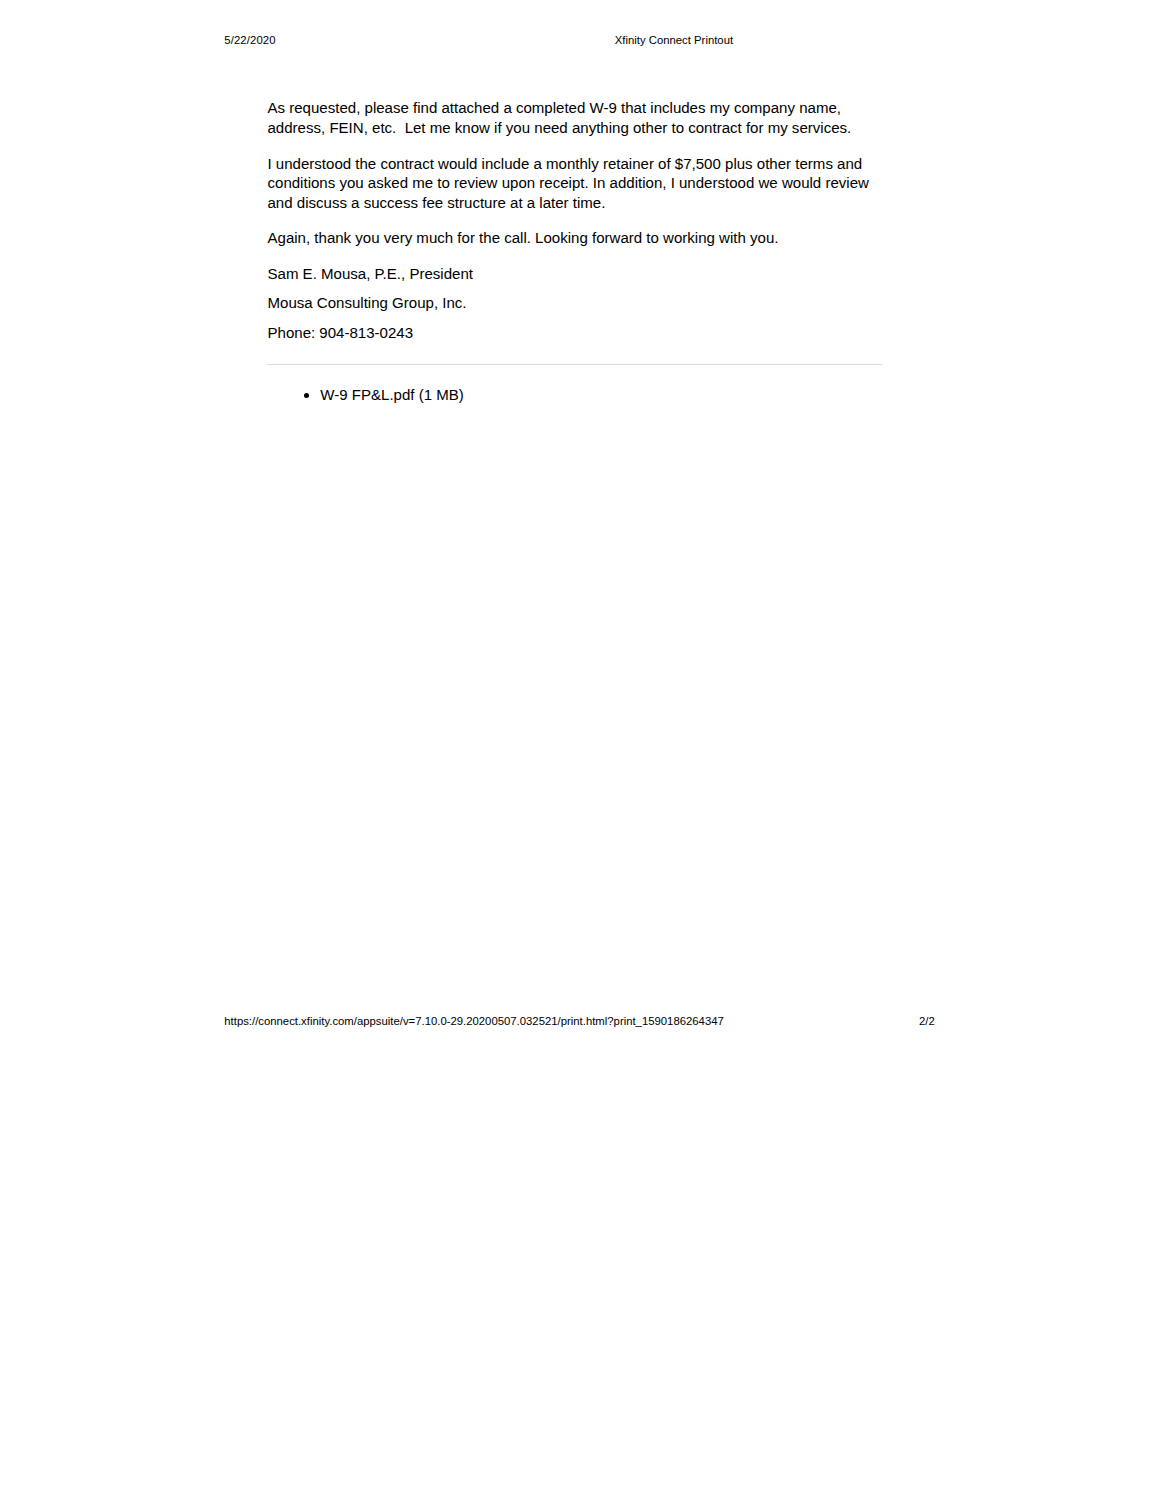5/22/2020 Xfinity Connect Printout
As requested, please find attached a completed W-9 that includes my company name, address, FEIN, etc. Let me know if you need anything other to contract for my services.
I understood the contract would include a monthly retainer of $7,500 plus other terms and conditions you asked me to review upon receipt. In addition, I understood we would review and discuss a success fee structure at a later time.
Again, thank you very much for the call. Looking forward to working with you.
Sam E. Mousa, P.E., President
Mousa Consulting Group, Inc.
Phone: 904-813-0243
W-9 FP&L.pdf (1 MB)
https://connect.xfinity.com/appsuite/v=7.10.0-29.20200507.032521/print.html?print_1590186264347 2/2